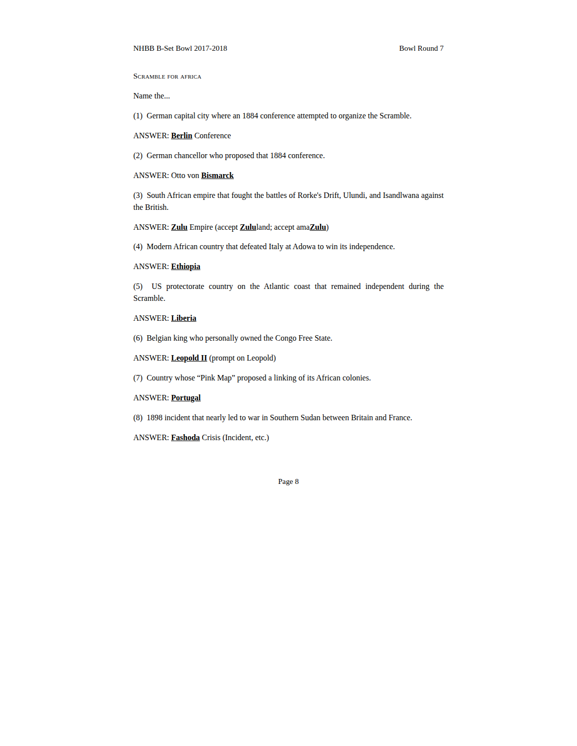NHBB B-Set Bowl 2017-2018
Bowl Round 7
Scramble for Africa
Name the...
(1) German capital city where an 1884 conference attempted to organize the Scramble.
ANSWER: Berlin Conference
(2) German chancellor who proposed that 1884 conference.
ANSWER: Otto von Bismarck
(3) South African empire that fought the battles of Rorke's Drift, Ulundi, and Isandlwana against the British.
ANSWER: Zulu Empire (accept Zululand; accept amaZulu)
(4) Modern African country that defeated Italy at Adowa to win its independence.
ANSWER: Ethiopia
(5) US protectorate country on the Atlantic coast that remained independent during the Scramble.
ANSWER: Liberia
(6) Belgian king who personally owned the Congo Free State.
ANSWER: Leopold II (prompt on Leopold)
(7) Country whose “Pink Map” proposed a linking of its African colonies.
ANSWER: Portugal
(8) 1898 incident that nearly led to war in Southern Sudan between Britain and France.
ANSWER: Fashoda Crisis (Incident, etc.)
Page 8